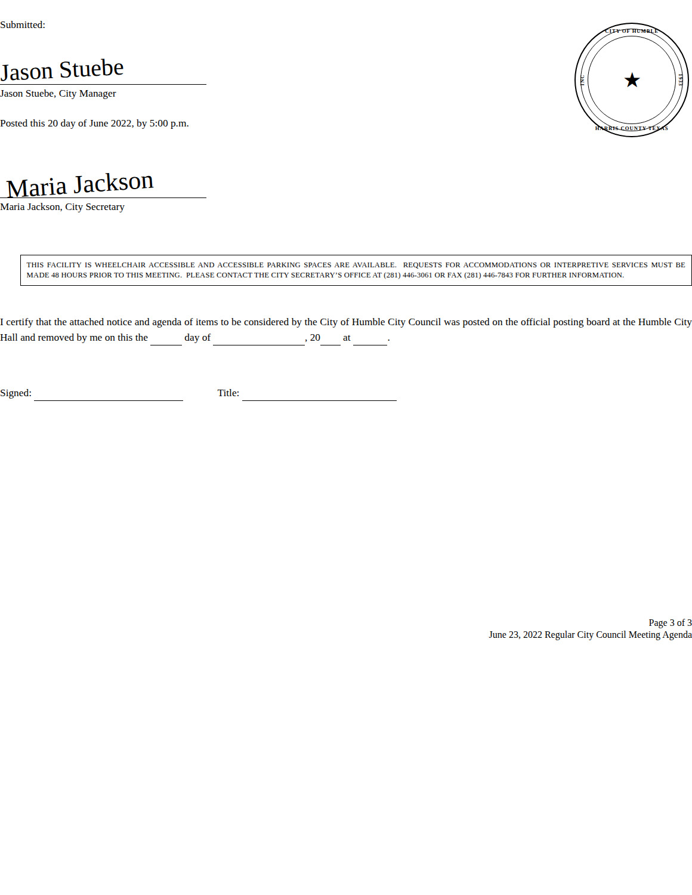Submitted:
Jason Stuebe
Jason Stuebe, City Manager
Posted this 20 day of June 2022, by 5:00 p.m.
Maria Jackson
Maria Jackson, City Secretary
★
CITY OF HUMBLE HARRIS COUNTY TEXAS INC 1933
This facility is wheelchair accessible and accessible parking spaces are available. Requests for accommodations or interpretive services must be made 48 hours prior to this meeting. Please contact the City Secretary’s Office at (281) 446-3061 or fax (281) 446-7843 for further information.
I certify that the attached notice and agenda of items to be considered by the City of Humble City Council was posted on the official posting board at the Humble City Hall and removed by me on this the day of , 20 at .
Signed:
Title:
Page 3 of 3
June 23, 2022 Regular City Council Meeting Agenda